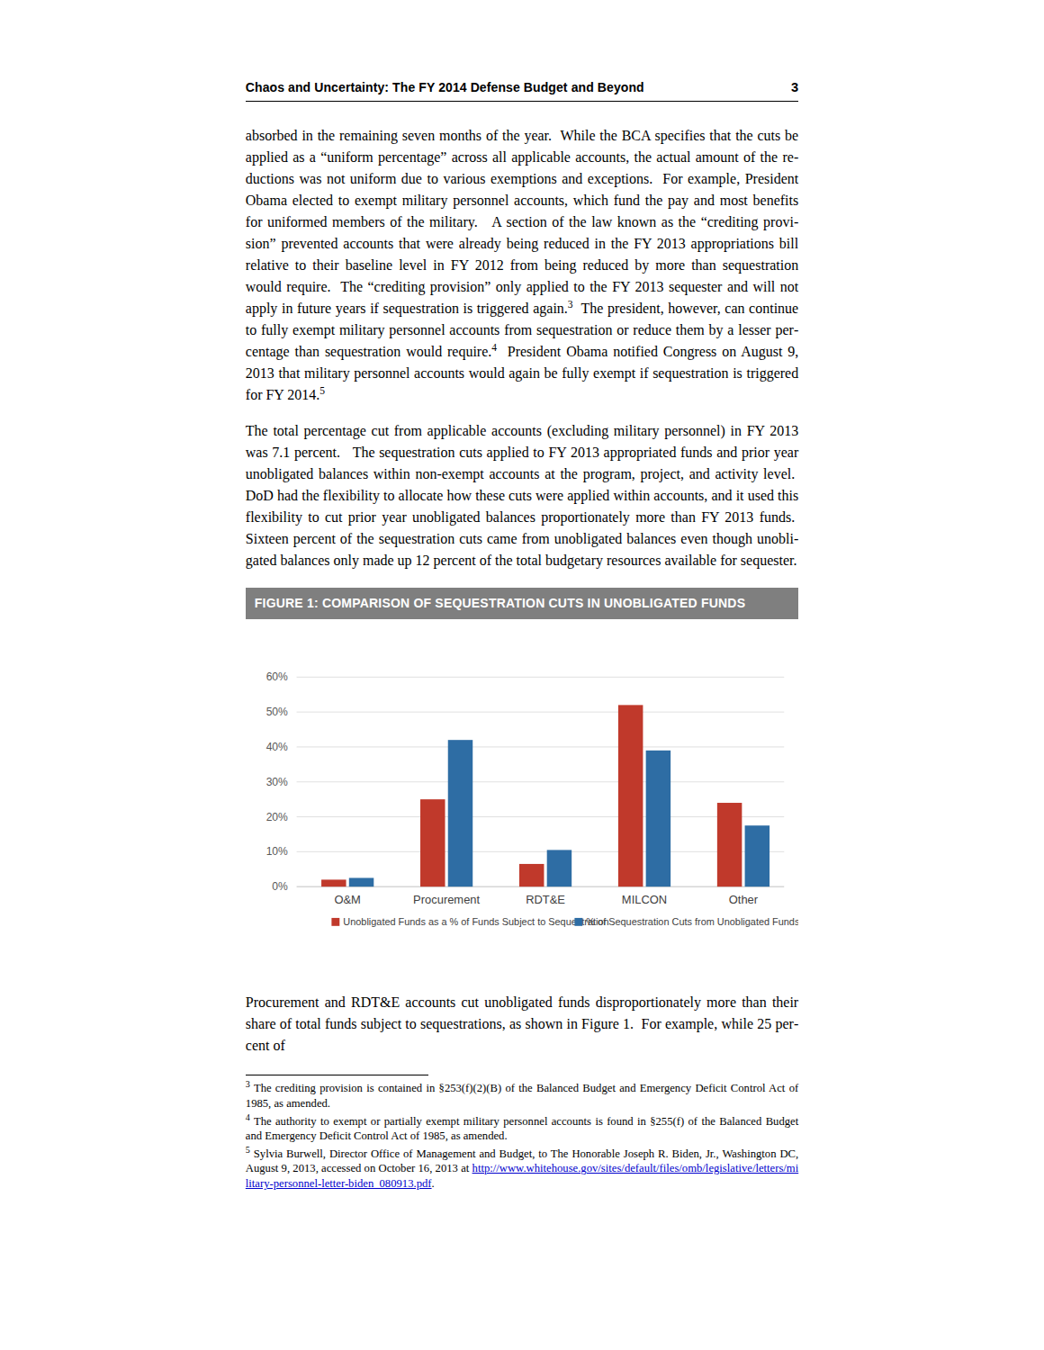Chaos and Uncertainty: The FY 2014 Defense Budget and Beyond 3
absorbed in the remaining seven months of the year. While the BCA specifies that the cuts be applied as a “uniform percentage” across all applicable accounts, the actual amount of the reductions was not uniform due to various exemptions and exceptions. For example, President Obama elected to exempt military personnel accounts, which fund the pay and most benefits for uniformed members of the military. A section of the law known as the “crediting provision” prevented accounts that were already being reduced in the FY 2013 appropriations bill relative to their baseline level in FY 2012 from being reduced by more than sequestration would require. The “crediting provision” only applied to the FY 2013 sequester and will not apply in future years if sequestration is triggered again.3 The president, however, can continue to fully exempt military personnel accounts from sequestration or reduce them by a lesser percentage than sequestration would require.4 President Obama notified Congress on August 9, 2013 that military personnel accounts would again be fully exempt if sequestration is triggered for FY 2014.5
The total percentage cut from applicable accounts (excluding military personnel) in FY 2013 was 7.1 percent. The sequestration cuts applied to FY 2013 appropriated funds and prior year unobligated balances within non-exempt accounts at the program, project, and activity level. DoD had the flexibility to allocate how these cuts were applied within accounts, and it used this flexibility to cut prior year unobligated balances proportionately more than FY 2013 funds. Sixteen percent of the sequestration cuts came from unobligated balances even though unobligated balances only made up 12 percent of the total budgetary resources available for sequester.
FIGURE 1: COMPARISON OF SEQUESTRATION CUTS IN UNOBLIGATED FUNDS
60% 50% 40% 30% 20% 10% 0% O&M Procurement RDT&E MILCON Other Unobligated Funds as a % of Funds Subject to Sequestration % of Sequestration Cuts from Unobligated Funds
Procurement and RDT&E accounts cut unobligated funds disproportionately more than their share of total funds subject to sequestrations, as shown in Figure 1. For example, while 25 percent of
3 The crediting provision is contained in §253(f)(2)(B) of the Balanced Budget and Emergency Deficit Control Act of 1985, as amended.
4 The authority to exempt or partially exempt military personnel accounts is found in §255(f) of the Balanced Budget and Emergency Deficit Control Act of 1985, as amended.
5 Sylvia Burwell, Director Office of Management and Budget, to The Honorable Joseph R. Biden, Jr., Washington DC, August 9, 2013, accessed on October 16, 2013 at http://www.whitehouse.gov/sites/default/files/omb/legislative/letters/military-personnel-letter-biden_080913.pdf.